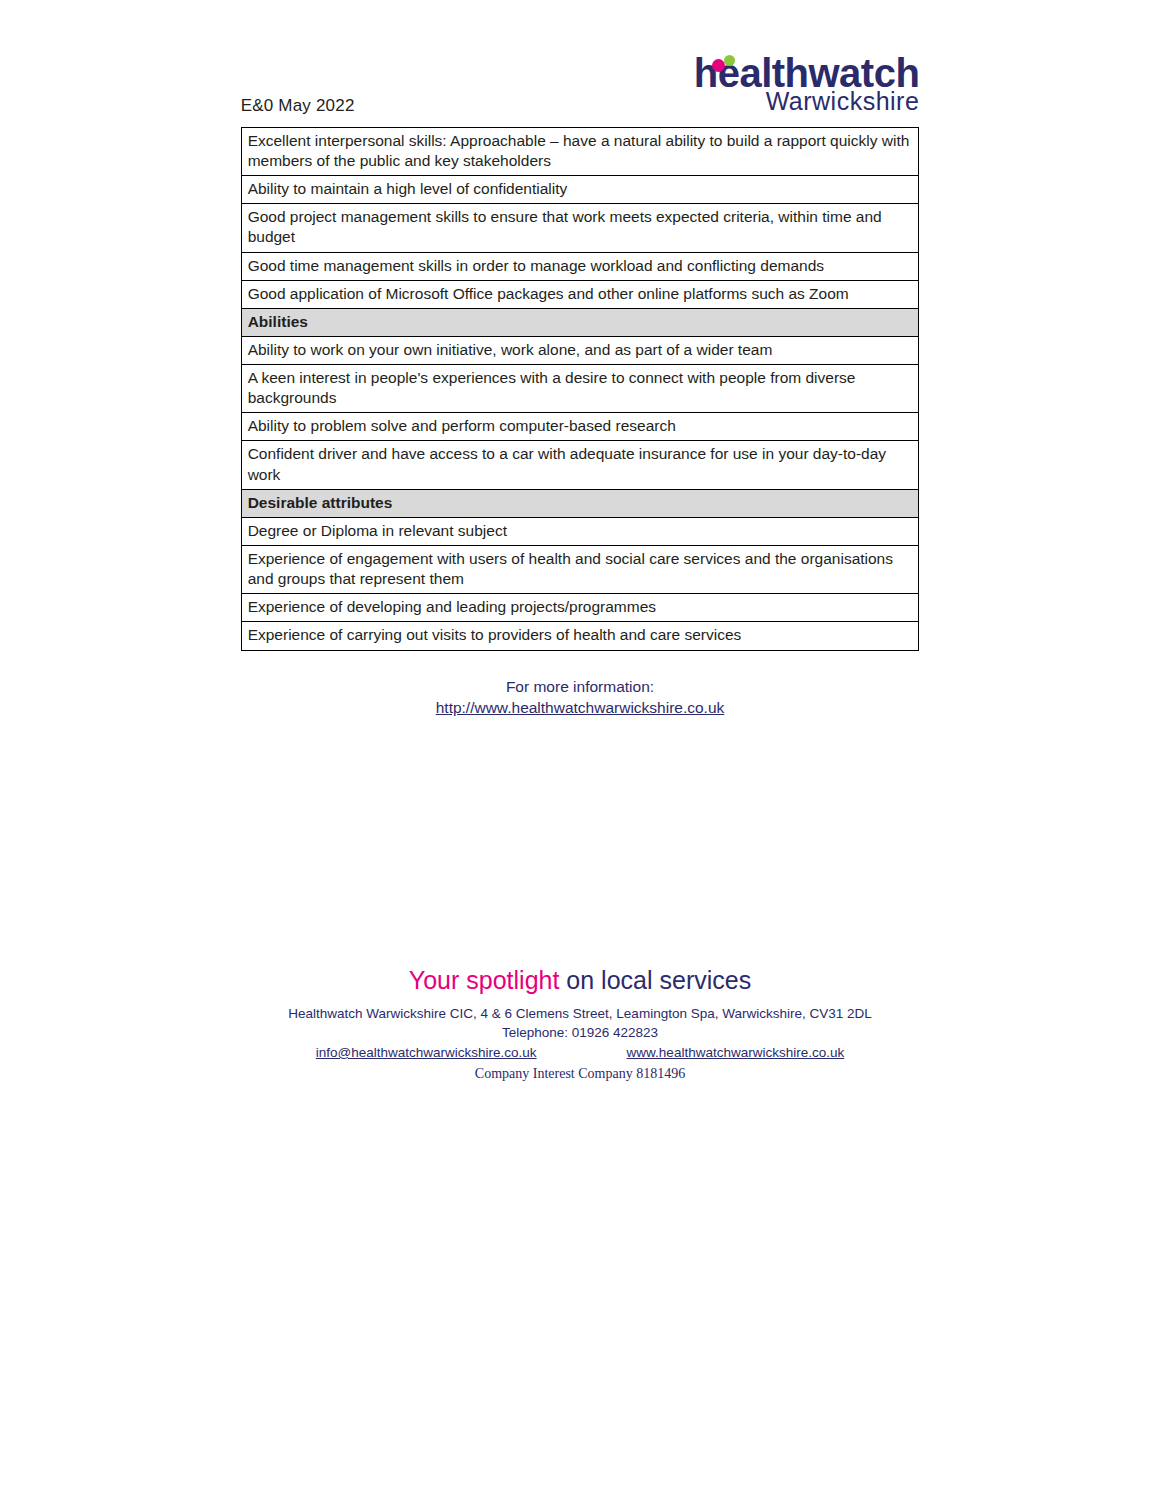healthwatch
Warwickshire
E&0 May 2022
| Excellent interpersonal skills: Approachable – have a natural ability to build a rapport quickly with members of the public and key stakeholders |
| Ability to maintain a high level of confidentiality |
| Good project management skills to ensure that work meets expected criteria, within time and budget |
| Good time management skills in order to manage workload and conflicting demands |
| Good application of Microsoft Office packages and other online platforms such as Zoom |
| Abilities |
| Ability to work on your own initiative, work alone, and as part of a wider team |
| A keen interest in people's experiences with a desire to connect with people from diverse backgrounds |
| Ability to problem solve and perform computer-based research |
| Confident driver and have access to a car with adequate insurance for use in your day-to-day work |
| Desirable attributes |
| Degree or Diploma in relevant subject |
| Experience of engagement with users of health and social care services and the organisations and groups that represent them |
| Experience of developing and leading projects/programmes |
| Experience of carrying out visits to providers of health and care services |
For more information:
http://www.healthwatchwarwickshire.co.uk
Your spotlight on local services
Healthwatch Warwickshire CIC, 4 & 6 Clemens Street, Leamington Spa, Warwickshire, CV31 2DL
Telephone: 01926 422823
info@healthwatchwarwickshire.co.uk www.healthwatchwarwickshire.co.uk
Company Interest Company 8181496